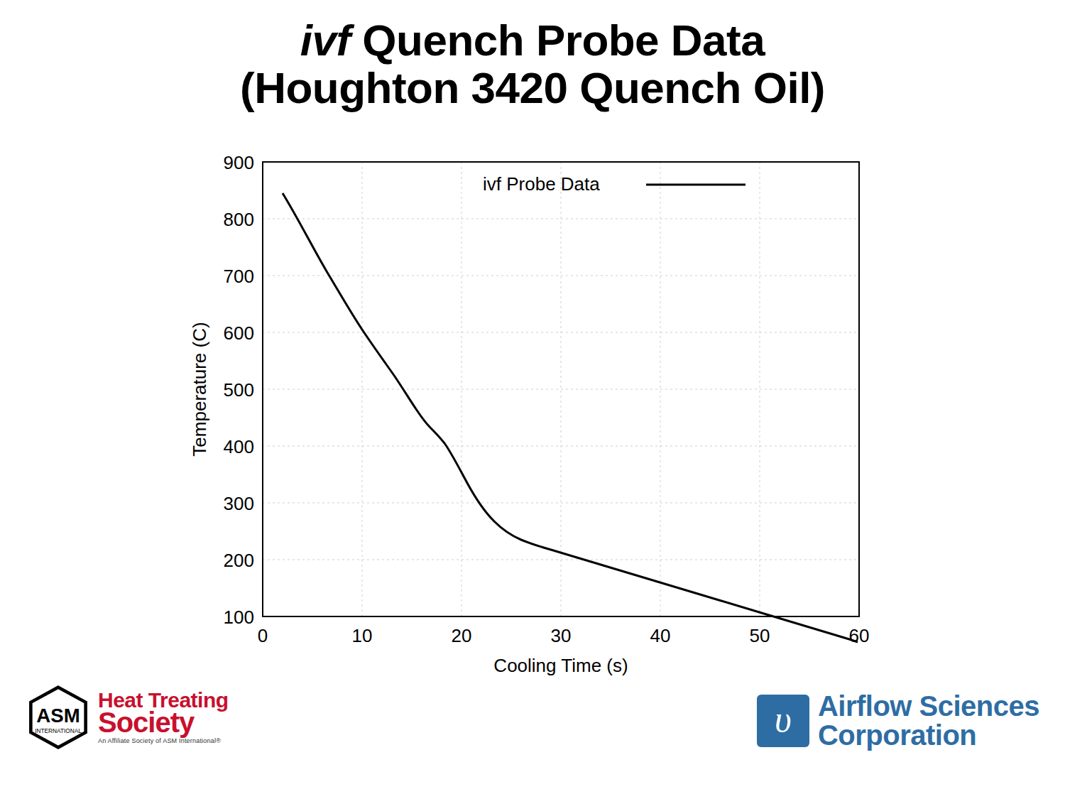ivf Quench Probe Data
(Houghton 3420 Quench Oil)
Plot area mapping: x: 0 s -> 120 px ; 60 s -> 960 px (14 px per s) y: 100 C -> 700 px ; 900 C -> 60 px (0.8 px per C) ivf Quench Probe Data for Houghton 3420 Quench Oil Line chart of temperature in degrees Celsius versus cooling time in seconds. The probe temperature falls from about 845 C at 2 seconds to about 195 C at 60 seconds, with a plateau-like inflection near 580 C around 14 to 15 seconds. ivf Probe Data 900 800 700 600 500 400 300 200 100 0 10 20 30 40 50 60 Cooling Time (s) Temperature (C)
ASM INTERNATIONAL
Heat Treating Society An Affiliate Society of ASM International®
υ
Airflow Sciences
Corporation